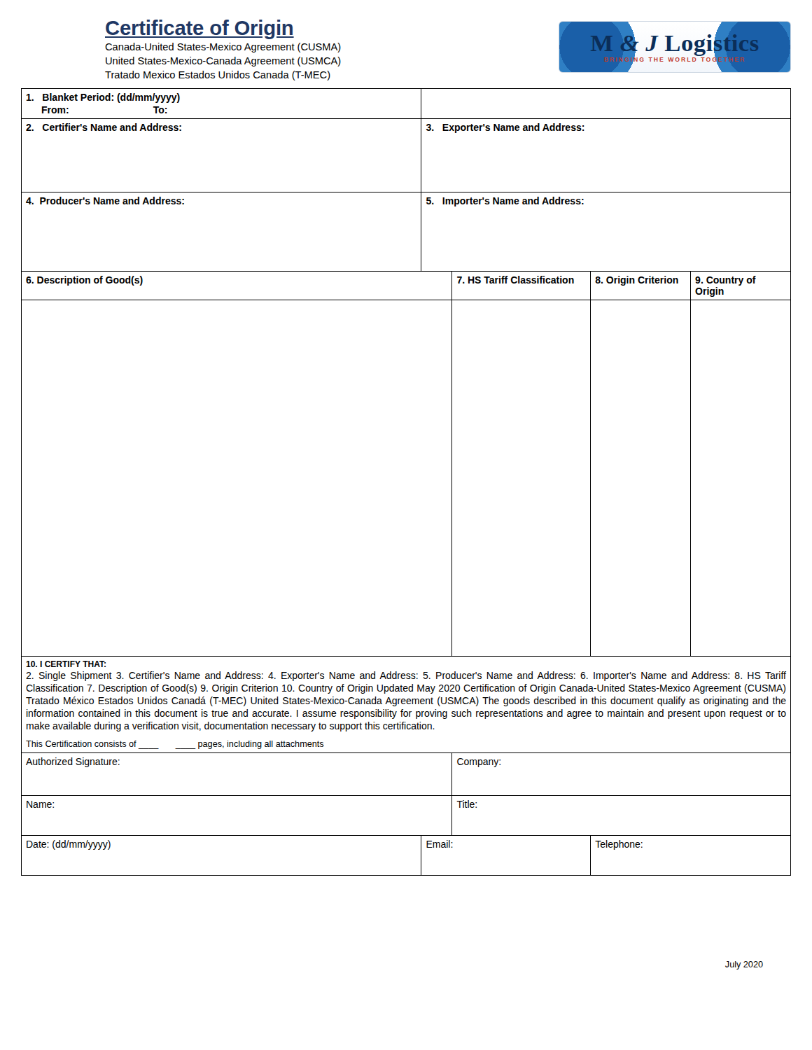Certificate of Origin
Canada-United States-Mexico Agreement (CUSMA)
United States-Mexico-Canada Agreement (USMCA)
Tratado Mexico Estados Unidos Canada (T-MEC)
M & J Logistics
BRINGING THE WORLD TOGETHER
| 1. Blanket Period: (dd/mm/yyyy) From: To: | |
| 2. Certifier's Name and Address: | 3. Exporter's Name and Address: |
| 4. Producer's Name and Address: | 5. Importer's Name and Address: |
| 6. Description of Good(s) | 7. HS Tariff Classification | 8. Origin Criterion | 9. Country of Origin |
| 10. I CERTIFY THAT: 2. Single Shipment 3. Certifier's Name and Address: 4. Exporter's Name and Address: 5. Producer's Name and Address: 6. Importer's Name and Address: 8. HS Tariff Classification 7. Description of Good(s) 9. Origin Criterion 10. Country of Origin Updated May 2020 Certification of Origin Canada-United States-Mexico Agreement (CUSMA) Tratado México Estados Unidos Canadá (T-MEC) United States-Mexico-Canada Agreement (USMCA) The goods described in this document qualify as originating and the information contained in this document is true and accurate. I assume responsibility for proving such representations and agree to maintain and present upon request or to make available during a verification visit, documentation necessary to support this certification. This Certification consists of ____ ____ pages, including all attachments |
| Authorized Signature: | Company: |
| Name: | Title: |
| Date: (dd/mm/yyyy) | Email: | Telephone: |
July 2020